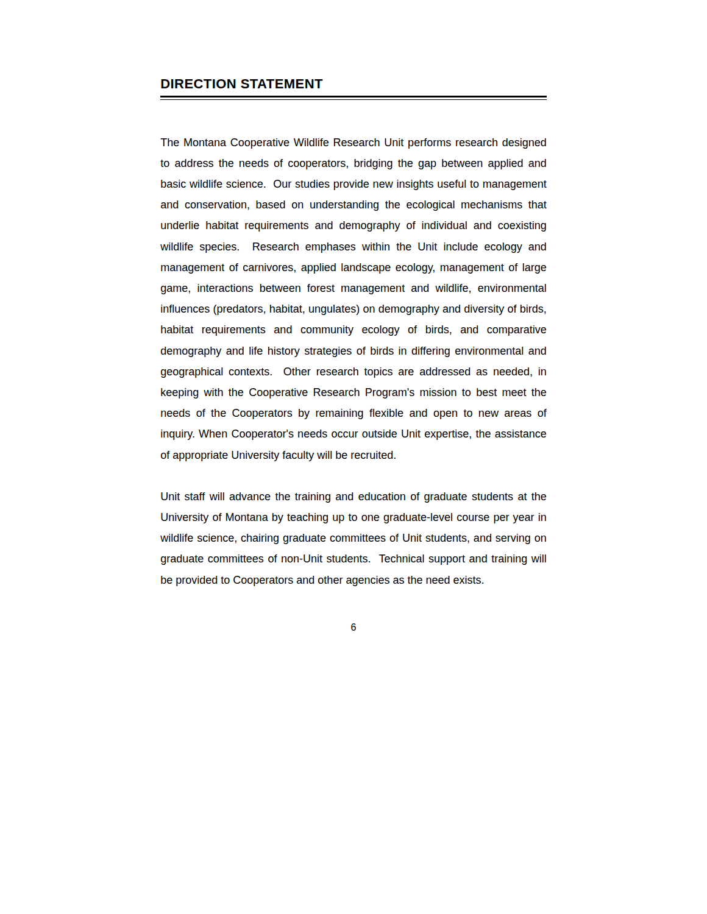DIRECTION STATEMENT
The Montana Cooperative Wildlife Research Unit performs research designed to address the needs of cooperators, bridging the gap between applied and basic wildlife science. Our studies provide new insights useful to management and conservation, based on understanding the ecological mechanisms that underlie habitat requirements and demography of individual and coexisting wildlife species. Research emphases within the Unit include ecology and management of carnivores, applied landscape ecology, management of large game, interactions between forest management and wildlife, environmental influences (predators, habitat, ungulates) on demography and diversity of birds, habitat requirements and community ecology of birds, and comparative demography and life history strategies of birds in differing environmental and geographical contexts. Other research topics are addressed as needed, in keeping with the Cooperative Research Program's mission to best meet the needs of the Cooperators by remaining flexible and open to new areas of inquiry. When Cooperator's needs occur outside Unit expertise, the assistance of appropriate University faculty will be recruited.
Unit staff will advance the training and education of graduate students at the University of Montana by teaching up to one graduate-level course per year in wildlife science, chairing graduate committees of Unit students, and serving on graduate committees of non-Unit students. Technical support and training will be provided to Cooperators and other agencies as the need exists.
6